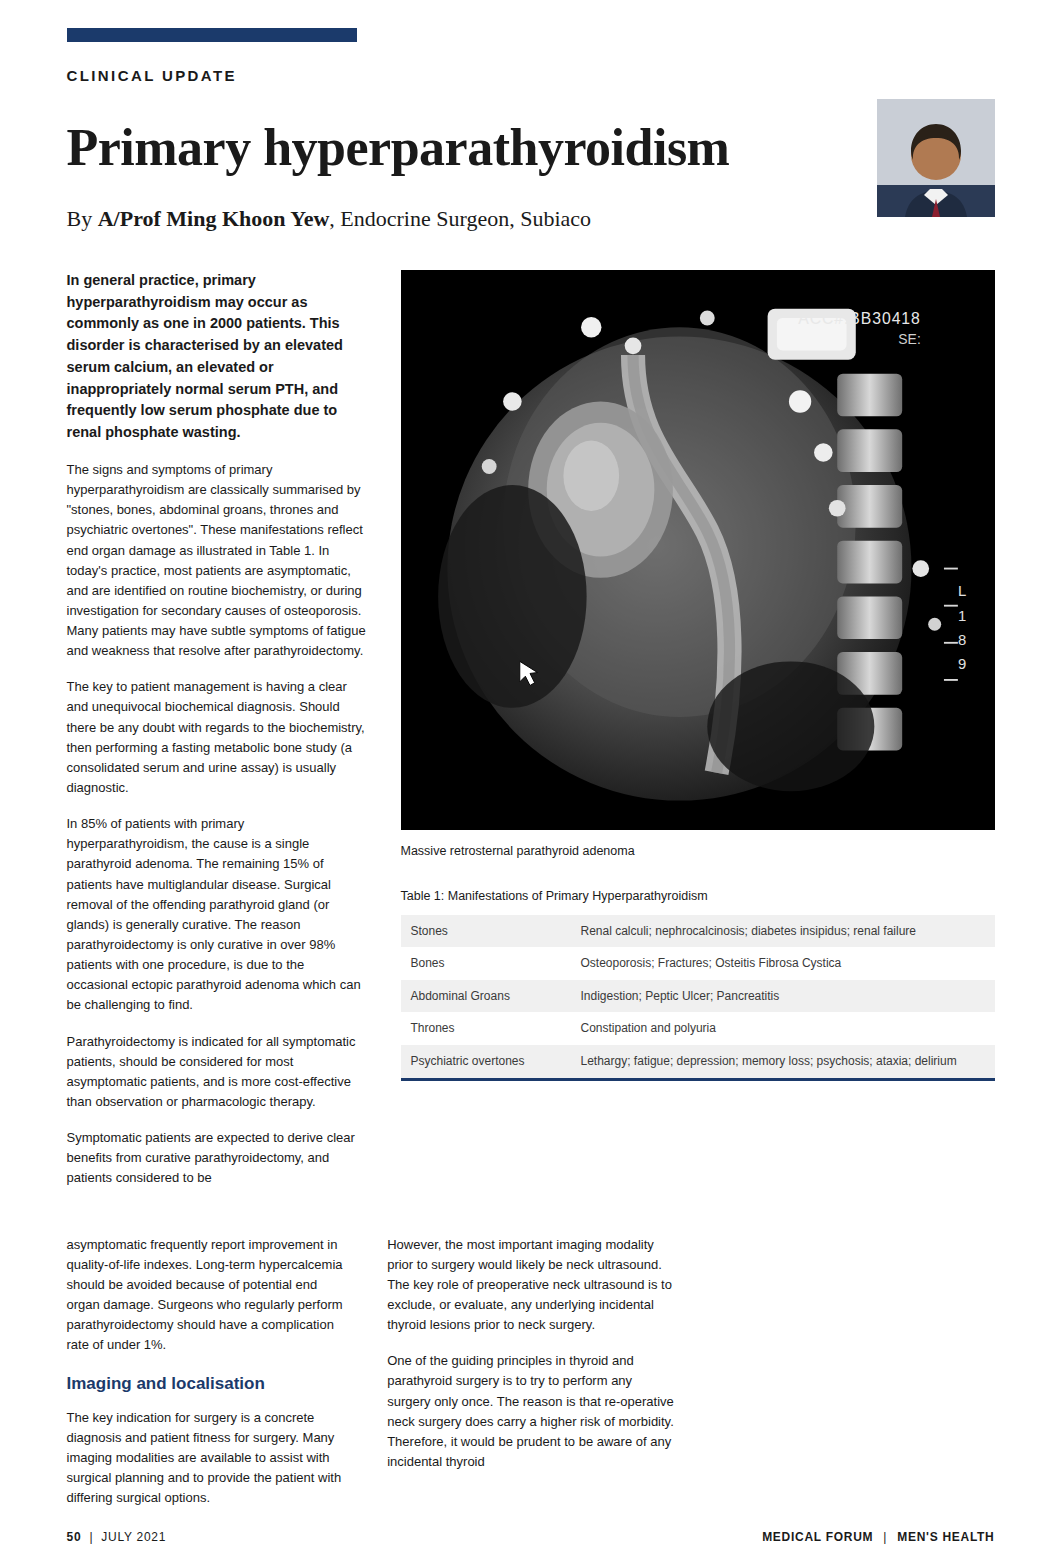Clinical Update
Primary hyperparathyroidism
By A/Prof Ming Khoon Yew, Endocrine Surgeon, Subiaco
In general practice, primary hyperparathyroidism may occur as commonly as one in 2000 patients. This disorder is characterised by an elevated serum calcium, an elevated or inappropriately normal serum PTH, and frequently low serum phosphate due to renal phosphate wasting.
The signs and symptoms of primary hyperparathyroidism are classically summarised by "stones, bones, abdominal groans, thrones and psychiatric overtones". These manifestations reflect end organ damage as illustrated in Table 1. In today's practice, most patients are asymptomatic, and are identified on routine biochemistry, or during investigation for secondary causes of osteoporosis. Many patients may have subtle symptoms of fatigue and weakness that resolve after parathyroidectomy.
The key to patient management is having a clear and unequivocal biochemical diagnosis. Should there be any doubt with regards to the biochemistry, then performing a fasting metabolic bone study (a consolidated serum and urine assay) is usually diagnostic.
In 85% of patients with primary hyperparathyroidism, the cause is a single parathyroid adenoma. The remaining 15% of patients have multiglandular disease. Surgical removal of the offending parathyroid gland (or glands) is generally curative. The reason parathyroidectomy is only curative in over 98% patients with one procedure, is due to the occasional ectopic parathyroid adenoma which can be challenging to find.
Parathyroidectomy is indicated for all symptomatic patients, should be considered for most asymptomatic patients, and is more cost-effective than observation or pharmacologic therapy.
Symptomatic patients are expected to derive clear benefits from curative parathyroidectomy, and patients considered to be
ACC#:BB30418 SE: L 1 8 9
Massive retrosternal parathyroid adenoma
Table 1: Manifestations of Primary Hyperparathyroidism
| Stones | Renal calculi; nephrocalcinosis; diabetes insipidus; renal failure |
| Bones | Osteoporosis; Fractures; Osteitis Fibrosa Cystica |
| Abdominal Groans | Indigestion; Peptic Ulcer; Pancreatitis |
| Thrones | Constipation and polyuria |
| Psychiatric overtones | Lethargy; fatigue; depression; memory loss; psychosis; ataxia; delirium |
asymptomatic frequently report improvement in quality-of-life indexes. Long-term hypercalcemia should be avoided because of potential end organ damage. Surgeons who regularly perform parathyroidectomy should have a complication rate of under 1%.
Imaging and localisation
The key indication for surgery is a concrete diagnosis and patient fitness for surgery. Many imaging modalities are available to assist with surgical planning and to provide the patient with differing surgical options.
However, the most important imaging modality prior to surgery would likely be neck ultrasound. The key role of preoperative neck ultrasound is to exclude, or evaluate, any underlying incidental thyroid lesions prior to neck surgery.
One of the guiding principles in thyroid and parathyroid surgery is to try to perform any surgery only once. The reason is that re-operative neck surgery does carry a higher risk of morbidity. Therefore, it would be prudent to be aware of any incidental thyroid
50 | JULY 2021
MEDICAL FORUM | MEN'S HEALTH